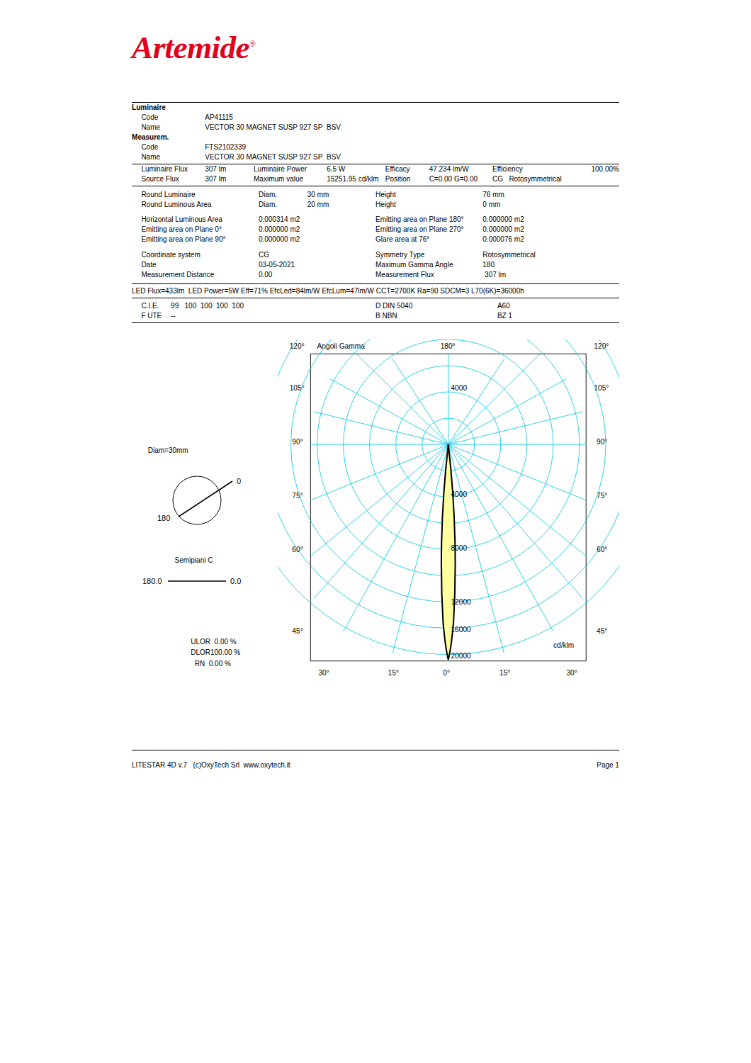Artemide®
| Luminaire | |
| Code | AP41115 |
| Name | VECTOR 30 MAGNET SUSP 927 SP BSV |
| Measurem. |
| Code | FTS2102339 |
| Name | VECTOR 30 MAGNET SUSP 927 SP BSV |
| Luminaire Flux | 307 lm | Luminaire Power | 6.5 W | Efficacy | 47.234 lm/W | Efficiency | 100.00% |
| Source Flux | 307 lm | Maximum value | 15251.95 cd/klm | Position | C=0.00 G=0.00 | CG Rotosymmetrical |
| Round Luminaire | Diam. | 30 mm | Height | 76 mm | |
| Round Luminous Area | Diam. | 20 mm | Height | 0 mm | |
| Horizontal Luminous Area | 0.000314 m2 | Emitting area on Plane 180° | 0.000000 m2 |
| Emitting area on Plane 0° | 0.000000 m2 | Emitting area on Plane 270° | 0.000000 m2 |
| Emitting area on Plane 90° | 0.000000 m2 | Glare area at 76° | 0.000076 m2 |
| Coordinate system | CG | Symmetry Type | Rotosymmetrical |
| Date | 03-05-2021 | Maximum Gamma Angle | 180 |
| Measurement Distance | 0.00 | Measurement Flux | 307 lm |
LED Flux=433lm LED Power=5W Eff=71% EfcLed=84lm/W EfcLum=47lm/W CCT=2700K Ra=90 SDCM=3 L70(6K)=36000h
| C.I.E. | 99 100 100 100 100 | D DIN 5040 | A60 |
| F UTE | -- | B NBN | BZ 1 |
Diam=30mm
0 180
Semipiani C
180.0 0.0
ULOR 0.00 %
DLOR100.00 %
RN 0.00 %
120° Angoli Gamma 180° 120° 105° 105° 90° 90° 75° 75° 60° 60° 45° 45° 30° 15° 0° 15° 30° 4000 4000 8000 12000 16000 20000 cd/klm
LITESTAR 4D v.7 (c)OxyTech Srl www.oxytech.it
Page 1